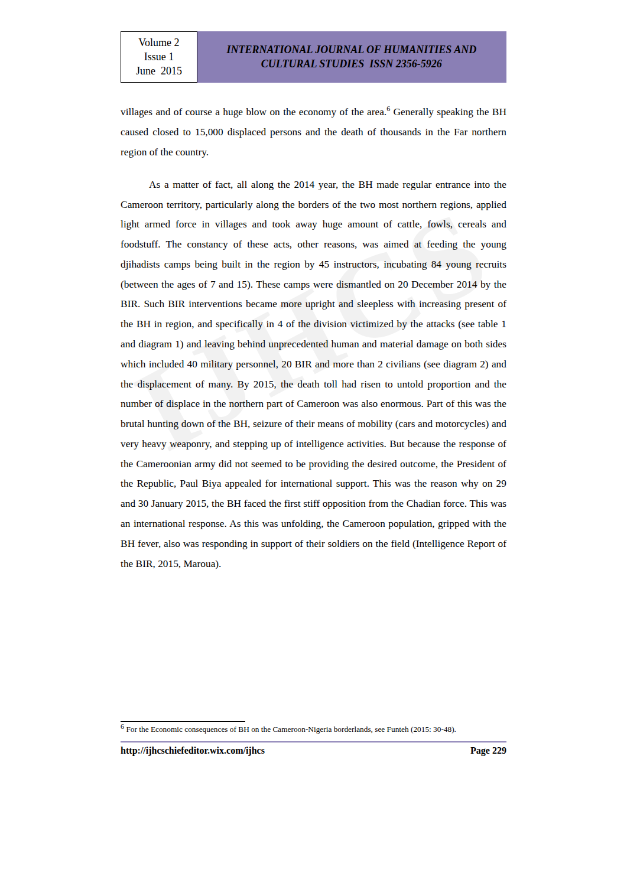IJHCS
Volume 2
Issue 1
June 2015
INTERNATIONAL JOURNAL OF HUMANITIES AND CULTURAL STUDIES ISSN 2356-5926
villages and of course a huge blow on the economy of the area.6 Generally speaking the BH caused closed to 15,000 displaced persons and the death of thousands in the Far northern region of the country.
As a matter of fact, all along the 2014 year, the BH made regular entrance into the Cameroon territory, particularly along the borders of the two most northern regions, applied light armed force in villages and took away huge amount of cattle, fowls, cereals and foodstuff. The constancy of these acts, other reasons, was aimed at feeding the young djihadists camps being built in the region by 45 instructors, incubating 84 young recruits (between the ages of 7 and 15). These camps were dismantled on 20 December 2014 by the BIR. Such BIR interventions became more upright and sleepless with increasing present of the BH in region, and specifically in 4 of the division victimized by the attacks (see table 1 and diagram 1) and leaving behind unprecedented human and material damage on both sides which included 40 military personnel, 20 BIR and more than 2 civilians (see diagram 2) and the displacement of many. By 2015, the death toll had risen to untold proportion and the number of displace in the northern part of Cameroon was also enormous. Part of this was the brutal hunting down of the BH, seizure of their means of mobility (cars and motorcycles) and very heavy weaponry, and stepping up of intelligence activities. But because the response of the Cameroonian army did not seemed to be providing the desired outcome, the President of the Republic, Paul Biya appealed for international support. This was the reason why on 29 and 30 January 2015, the BH faced the first stiff opposition from the Chadian force. This was an international response. As this was unfolding, the Cameroon population, gripped with the BH fever, also was responding in support of their soldiers on the field (Intelligence Report of the BIR, 2015, Maroua).
6 For the Economic consequences of BH on the Cameroon-Nigeria borderlands, see Funteh (2015: 30-48).
http://ijhcschiefeditor.wix.com/ijhcs Page 229